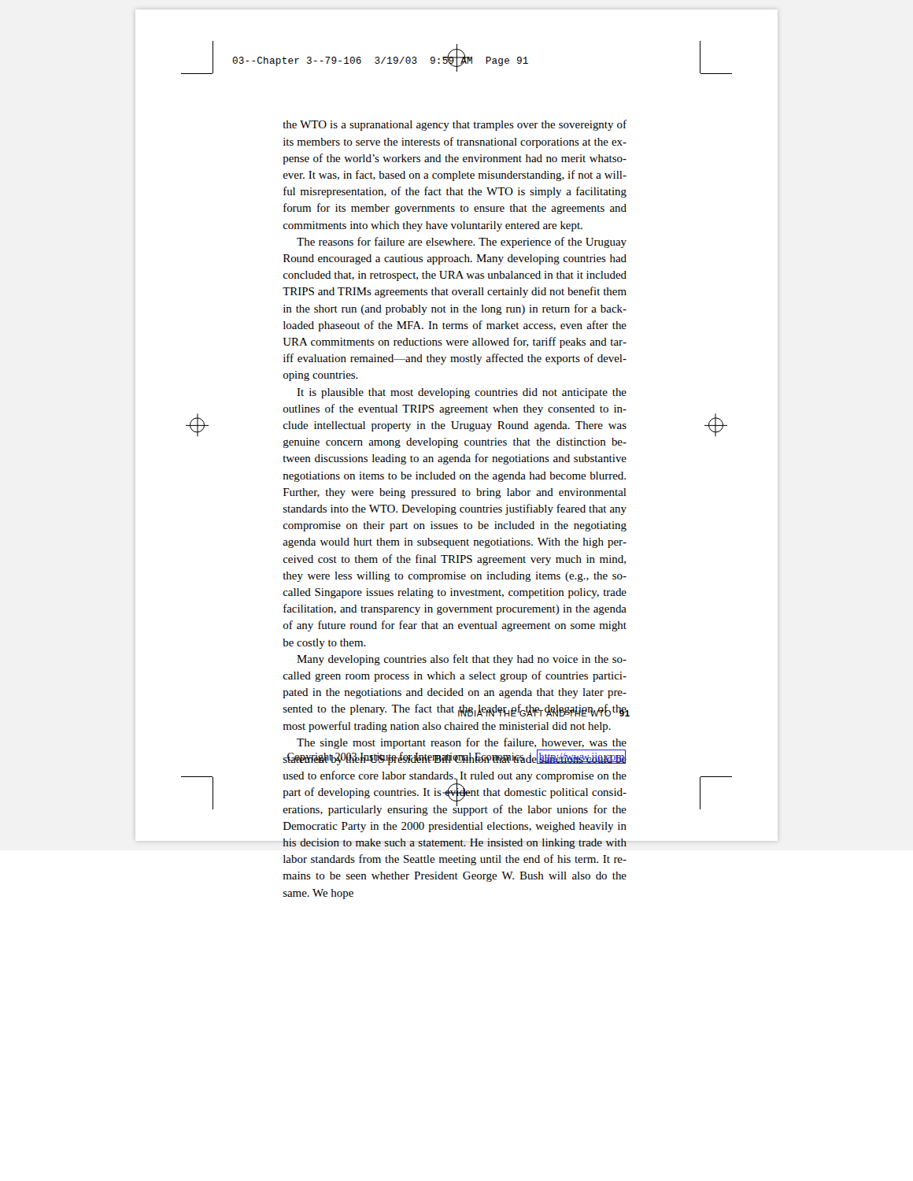03--Chapter 3--79-106 3/19/03 9:59 AM Page 91
the WTO is a supranational agency that tramples over the sovereignty of its members to serve the interests of transnational corporations at the expense of the world’s workers and the environment had no merit whatsoever. It was, in fact, based on a complete misunderstanding, if not a willful misrepresentation, of the fact that the WTO is simply a facilitating forum for its member governments to ensure that the agreements and commitments into which they have voluntarily entered are kept.
The reasons for failure are elsewhere. The experience of the Uruguay Round encouraged a cautious approach. Many developing countries had concluded that, in retrospect, the URA was unbalanced in that it included TRIPS and TRIMs agreements that overall certainly did not benefit them in the short run (and probably not in the long run) in return for a backloaded phaseout of the MFA. In terms of market access, even after the URA commitments on reductions were allowed for, tariff peaks and tariff evaluation remained—and they mostly affected the exports of developing countries.
It is plausible that most developing countries did not anticipate the outlines of the eventual TRIPS agreement when they consented to include intellectual property in the Uruguay Round agenda. There was genuine concern among developing countries that the distinction between discussions leading to an agenda for negotiations and substantive negotiations on items to be included on the agenda had become blurred. Further, they were being pressured to bring labor and environmental standards into the WTO. Developing countries justifiably feared that any compromise on their part on issues to be included in the negotiating agenda would hurt them in subsequent negotiations. With the high perceived cost to them of the final TRIPS agreement very much in mind, they were less willing to compromise on including items (e.g., the so-called Singapore issues relating to investment, competition policy, trade facilitation, and transparency in government procurement) in the agenda of any future round for fear that an eventual agreement on some might be costly to them.
Many developing countries also felt that they had no voice in the so-called green room process in which a select group of countries participated in the negotiations and decided on an agenda that they later presented to the plenary. The fact that the leader of the delegation of the most powerful trading nation also chaired the ministerial did not help.
The single most important reason for the failure, however, was the statement by then-US president Bill Clinton that trade sanctions could be used to enforce core labor standards. It ruled out any compromise on the part of developing countries. It is evident that domestic political considerations, particularly ensuring the support of the labor unions for the Democratic Party in the 2000 presidential elections, weighed heavily in his decision to make such a statement. He insisted on linking trade with labor standards from the Seattle meeting until the end of his term. It remains to be seen whether President George W. Bush will also do the same. We hope
INDIA IN THE GATT AND THE WTO91
Copyright 2003 Institute for International Economics | http://www.iie.com